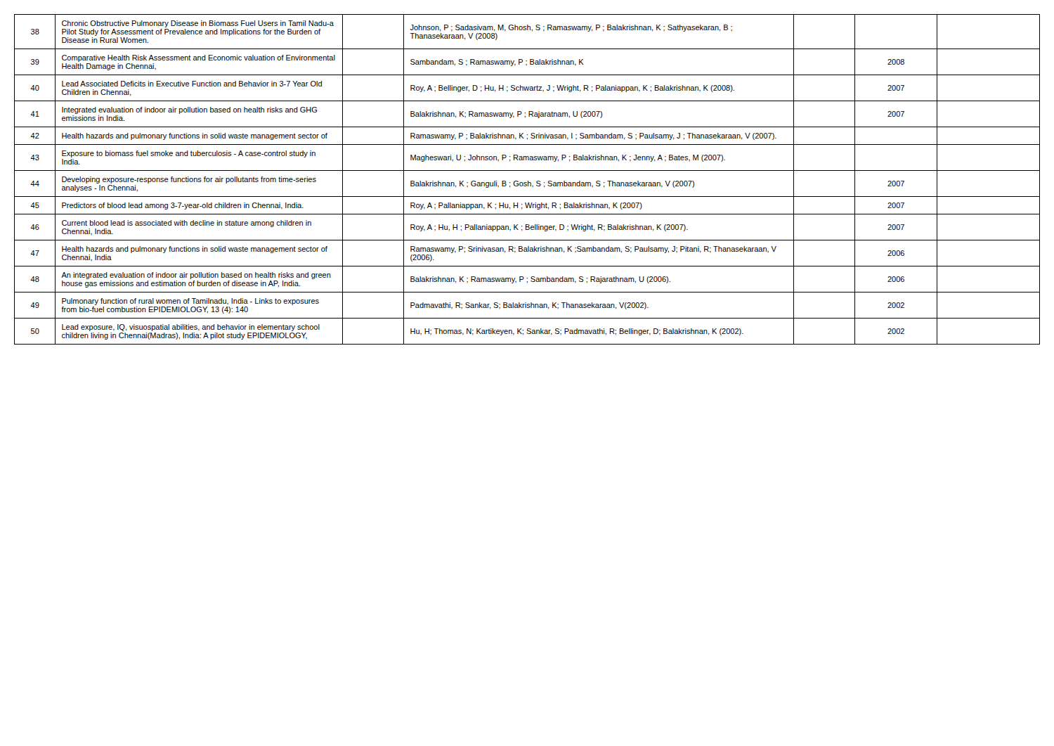| 38 | Chronic Obstructive Pulmonary Disease in Biomass Fuel Users in Tamil Nadu-a Pilot Study for Assessment of Prevalence and Implications for the Burden of Disease in Rural Women. | | Johnson, P ; Sadasivam, M, Ghosh, S ; Ramaswamy, P ; Balakrishnan, K ; Sathyasekaran, B ; Thanasekaraan, V (2008) | | | |
| 39 | Comparative Health Risk Assessment and Economic valuation of Environmental Health Damage in Chennai, | | Sambandam, S ; Ramaswamy, P ; Balakrishnan, K | | 2008 | |
| 40 | Lead Associated Deficits in Executive Function and Behavior in 3-7 Year Old Children in Chennai, | | Roy, A ; Bellinger, D ; Hu, H ; Schwartz, J ; Wright, R ; Palaniappan, K ; Balakrishnan, K (2008). | | 2007 | |
| 41 | Integrated evaluation of indoor air pollution based on health risks and GHG emissions in India. | | Balakrishnan, K; Ramaswamy, P ; Rajaratnam, U (2007) | | 2007 | |
| 42 | Health hazards and pulmonary functions in solid waste management sector of | | Ramaswamy, P ; Balakrishnan, K ; Srinivasan, I ; Sambandam, S ; Paulsamy, J ; Thanasekaraan, V (2007). | | | |
| 43 | Exposure to biomass fuel smoke and tuberculosis - A case-control study in India. | | Magheswari, U ; Johnson, P ; Ramaswamy, P ; Balakrishnan, K ; Jenny, A ; Bates, M (2007). | | | |
| 44 | Developing exposure-response functions for air pollutants from time-series analyses - In Chennai, | | Balakrishnan, K ; Ganguli, B ; Gosh, S ; Sambandam, S ; Thanasekaraan, V (2007) | | 2007 | |
| 45 | Predictors of blood lead among 3-7-year-old children in Chennai, India. | | Roy, A ; Pallaniappan, K ; Hu, H ; Wright, R ; Balakrishnan, K (2007) | | 2007 | |
| 46 | Current blood lead is associated with decline in stature among children in Chennai, India. | | Roy, A ; Hu, H ; Pallaniappan, K ; Bellinger, D ; Wright, R; Balakrishnan, K (2007). | | 2007 | |
| 47 | Health hazards and pulmonary functions in solid waste management sector of Chennai, India | | Ramaswamy, P; Srinivasan, R; Balakrishnan, K ;Sambandam, S; Paulsamy, J; Pitani, R; Thanasekaraan, V (2006). | | 2006 | |
| 48 | An integrated evaluation of indoor air pollution based on health risks and green house gas emissions and estimation of burden of disease in AP, India. | | Balakrishnan, K ; Ramaswamy, P ; Sambandam, S ; Rajarathnam, U (2006). | | 2006 | |
| 49 | Pulmonary function of rural women of Tamilnadu, India - Links to exposures from bio-fuel combustion EPIDEMIOLOGY, 13 (4): 140 | | Padmavathi, R; Sankar, S; Balakrishnan, K; Thanasekaraan, V(2002). | | 2002 | |
| 50 | Lead exposure, IQ, visuospatial abilities, and behavior in elementary school children living in Chennai(Madras), India: A pilot study EPIDEMIOLOGY, | | Hu, H; Thomas, N; Kartikeyen, K; Sankar, S; Padmavathi, R; Bellinger, D; Balakrishnan, K (2002). | | 2002 | |